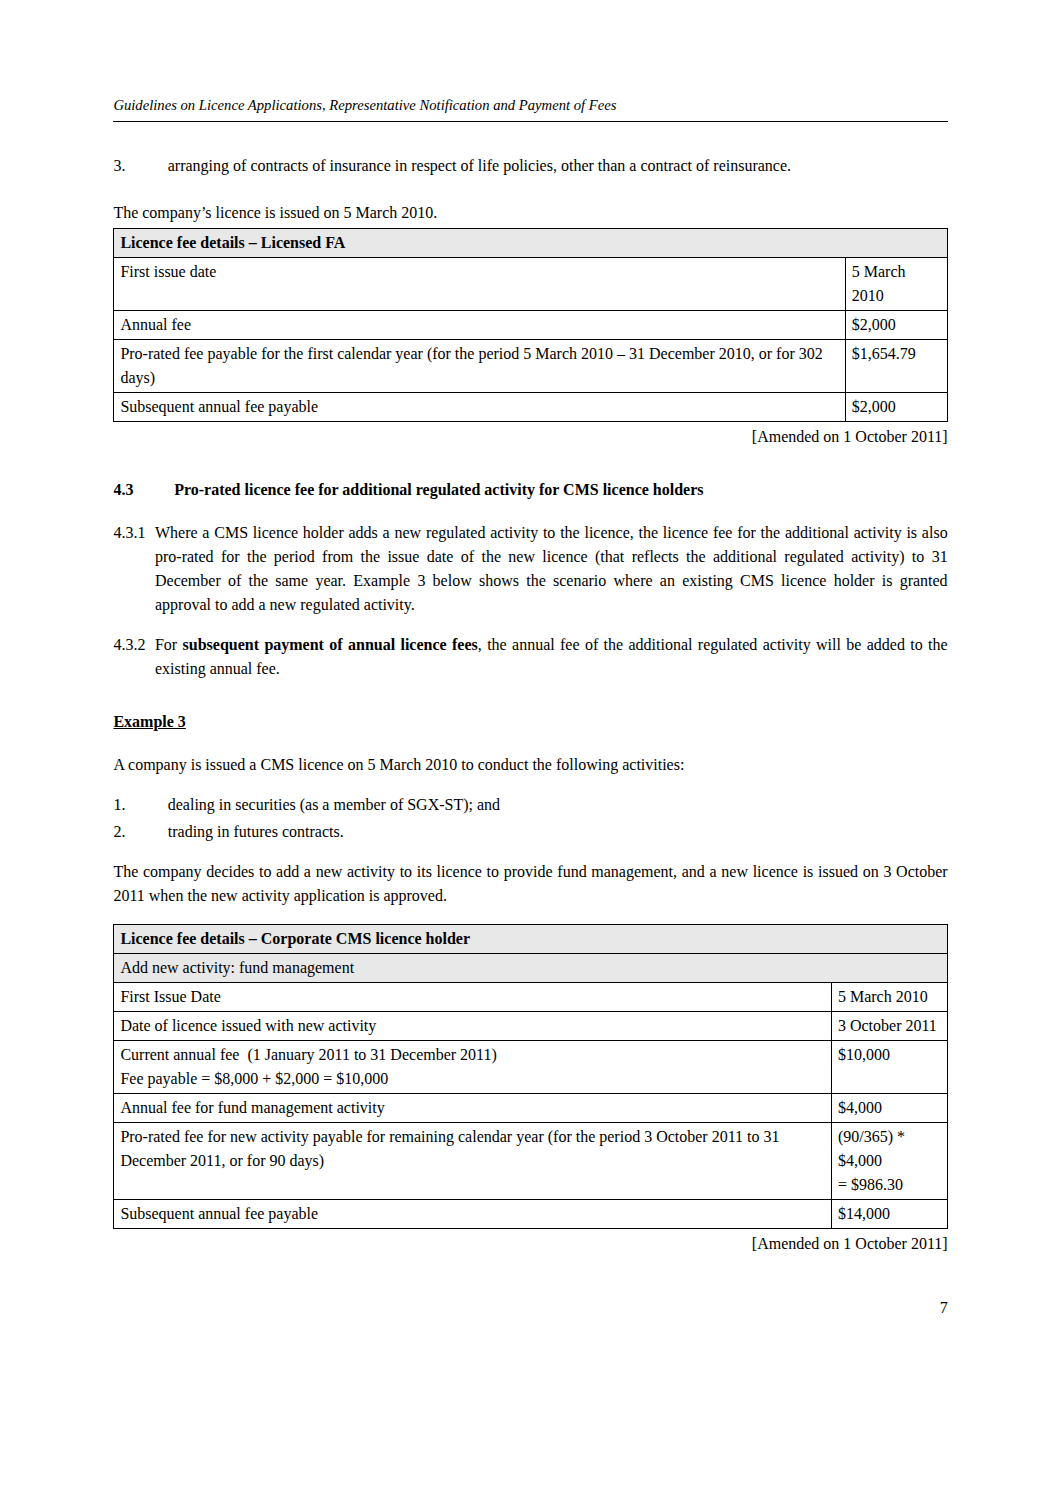Guidelines on Licence Applications, Representative Notification and Payment of Fees
3. arranging of contracts of insurance in respect of life policies, other than a contract of reinsurance.
The company’s licence is issued on 5 March 2010.
| Licence fee details – Licensed FA |
| --- |
| First issue date | 5 March 2010 |
| Annual fee | $2,000 |
| Pro-rated fee payable for the first calendar year (for the period 5 March 2010 – 31 December 2010, or for 302 days) | $1,654.79 |
| Subsequent annual fee payable | $2,000 |
[Amended on 1 October 2011]
4.3 Pro-rated licence fee for additional regulated activity for CMS licence holders
4.3.1 Where a CMS licence holder adds a new regulated activity to the licence, the licence fee for the additional activity is also pro-rated for the period from the issue date of the new licence (that reflects the additional regulated activity) to 31 December of the same year. Example 3 below shows the scenario where an existing CMS licence holder is granted approval to add a new regulated activity.
4.3.2 For subsequent payment of annual licence fees, the annual fee of the additional regulated activity will be added to the existing annual fee.
Example 3
A company is issued a CMS licence on 5 March 2010 to conduct the following activities:
1. dealing in securities (as a member of SGX-ST); and
2. trading in futures contracts.
The company decides to add a new activity to its licence to provide fund management, and a new licence is issued on 3 October 2011 when the new activity application is approved.
| Licence fee details – Corporate CMS licence holder |
| --- |
| Add new activity: fund management |
| First Issue Date | 5 March 2010 |
| Date of licence issued with new activity | 3 October 2011 |
| Current annual fee (1 January 2011 to 31 December 2011) Fee payable = $8,000 + $2,000 = $10,000 | $10,000 |
| Annual fee for fund management activity | $4,000 |
| Pro-rated fee for new activity payable for remaining calendar year (for the period 3 October 2011 to 31 December 2011, or for 90 days) | (90/365) * $4,000 = $986.30 |
| Subsequent annual fee payable | $14,000 |
[Amended on 1 October 2011]
7